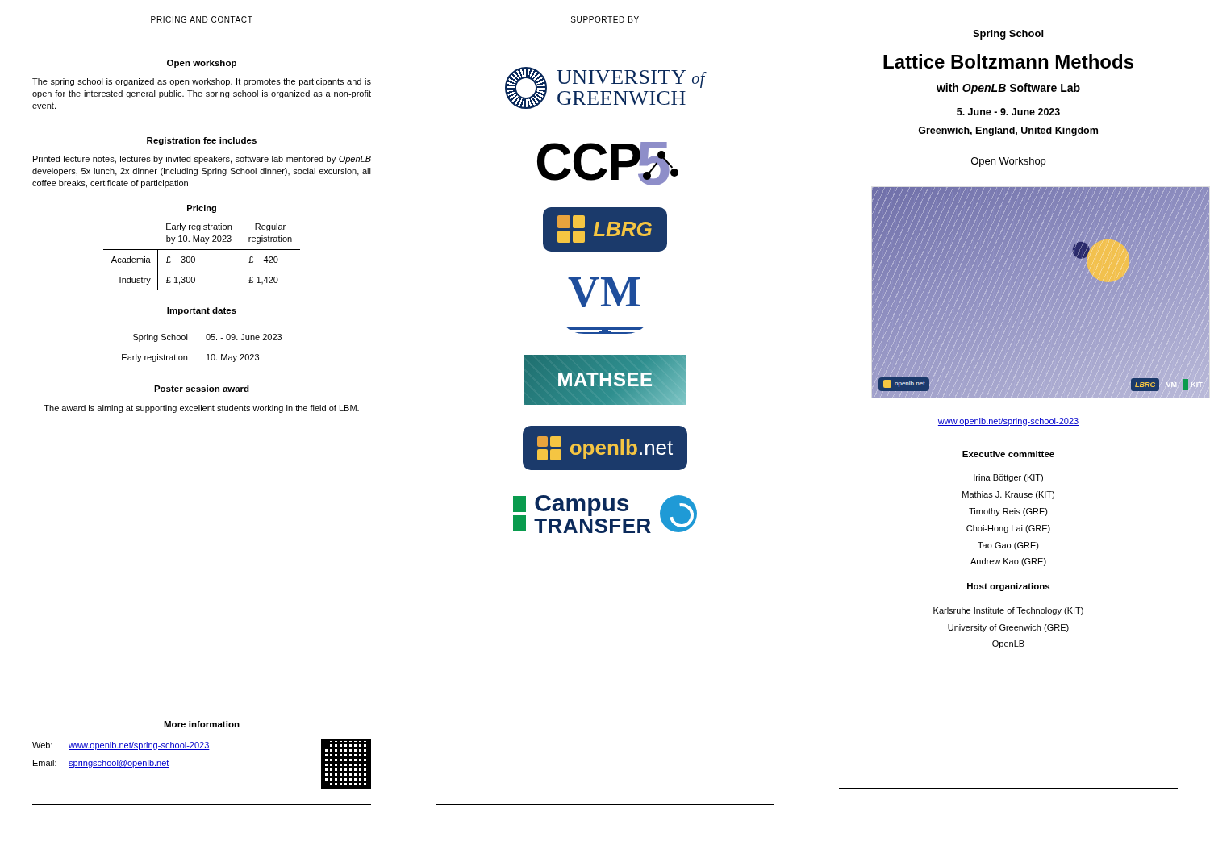PRICING AND CONTACT
Open workshop
The spring school is organized as open workshop. It promotes the participants and is open for the interested general public. The spring school is organized as a non-profit event.
Registration fee includes
Printed lecture notes, lectures by invited speakers, software lab mentored by OpenLB developers, 5x lunch, 2x dinner (including Spring School dinner), social excursion, all coffee breaks, certificate of participation
Pricing
| | Early registration by 10. May 2023 | Regular registration |
| --- | --- | --- |
| Academia | £ 300 | £ 420 |
| Industry | £ 1,300 | £ 1,420 |
Important dates
| Spring School | 05. - 09. June 2023 |
| Early registration | 10. May 2023 |
Poster session award
The award is aiming at supporting excellent students working in the field of LBM.
More information
Web: www.openlb.net/spring-school-2023
Email: springschool@openlb.net
SUPPORTED BY
UNIVERSITY of
GREENWICH
CCP5
LBRG
VM
MATHSEE
openlb.net
Campus
TRANSFER
Spring School
Lattice Boltzmann Methods
with OpenLB Software Lab
5. June - 9. June 2023
Greenwich, England, United Kingdom
Open Workshop
openlb.net LBRG VM KIT
www.openlb.net/spring-school-2023
Executive committee
Irina Böttger (KIT)
Mathias J. Krause (KIT)
Timothy Reis (GRE)
Choi-Hong Lai (GRE)
Tao Gao (GRE)
Andrew Kao (GRE)
Host organizations
Karlsruhe Institute of Technology (KIT)
University of Greenwich (GRE)
OpenLB